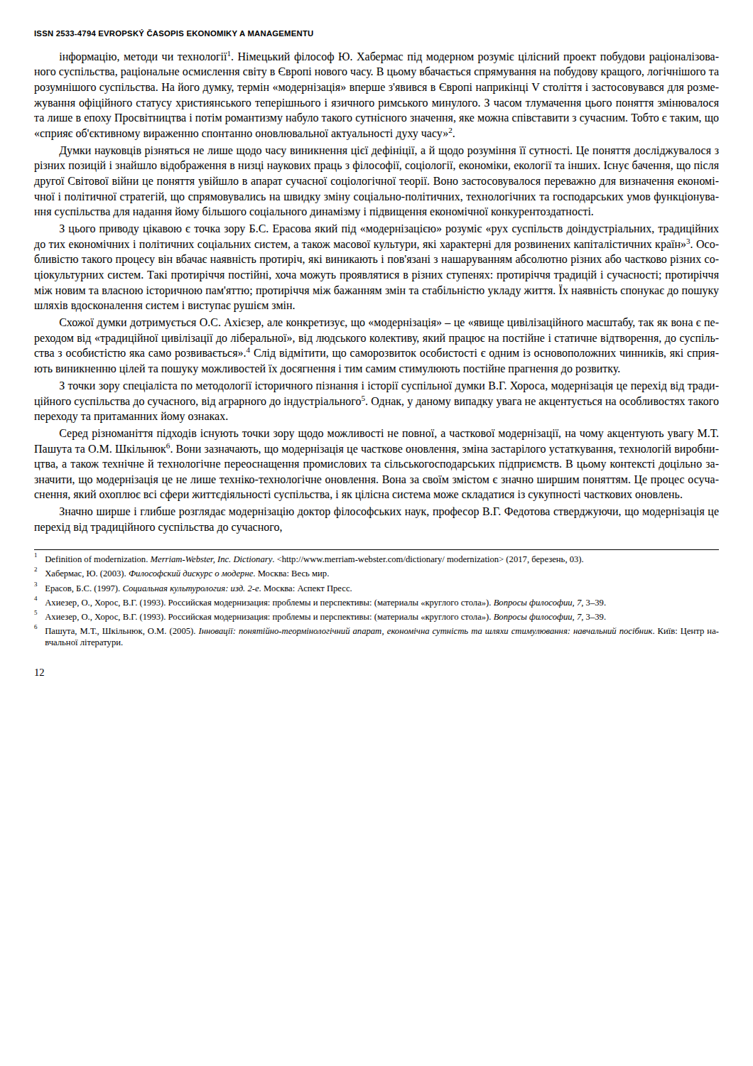ISSN 2533-4794 EVROPSKÝ ČASOPIS EKONOMIKY A MANAGEMENTU
інформацію, методи чи технології1. Німецький філософ Ю. Хабермас під модерном розуміє цілісний проект побудови раціоналізованого суспільства, раціональне осмислення світу в Європі нового часу. В цьому вбачається спрямування на побудову кращого, логічнішого та розумнішого суспільства. На його думку, термін «модернізація» вперше з'явився в Європі наприкінці V століття і застосовувався для розмежування офіційного статусу християнського теперішнього і язичного римського минулого. З часом тлумачення цього поняття змінювалося та лише в епоху Просвітництва і потім романтизму набуло такого сутнісного значення, яке можна співставити з сучасним. Тобто є таким, що «сприяє об'єктивному вираженню спонтанно оновлювальної актуальності духу часу»2.
Думки науковців різняться не лише щодо часу виникнення цієї дефініції, а й щодо розуміння її сутності. Це поняття досліджувалося з різних позицій і знайшло відображення в низці наукових праць з філософії, соціології, економіки, екології та інших. Існує бачення, що після другої Світової війни це поняття увійшло в апарат сучасної соціологічної теорії. Воно застосовувалося переважно для визначення економічної і політичної стратегій, що спрямовувались на швидку зміну соціально-політичних, технологічних та господарських умов функціонування суспільства для надання йому більшого соціального динамізму і підвищення економічної конкурентоздатності.
З цього приводу цікавою є точка зору Б.С. Ерасова який під «модернізацією» розуміє «рух суспільств доіндустріальних, традиційних до тих економічних і політичних соціальних систем, а також масової культури, які характерні для розвинених капіталістичних країн»3. Особливістю такого процесу він вбачає наявність протиріч, які виникають і пов'язані з нашаруванням абсолютно різних або частково різних соціокультурних систем. Такі протиріччя постійні, хоча можуть проявлятися в різних ступенях: протиріччя традицій і сучасності; протиріччя між новим та власною історичною пам'яттю; протиріччя між бажанням змін та стабільністю укладу життя. Їх наявність спонукає до пошуку шляхів вдосконалення систем і виступає рушієм змін.
Схожої думки дотримується О.С. Ахієзер, але конкретизує, що «модернізація» – це «явище цивілізаційного масштабу, так як вона є переходом від «традиційної цивілізації до ліберальної», від людського колективу, який працює на постійне і статичне відтворення, до суспільства з особистістю яка само розвивається».4 Слід відмітити, що саморозвиток особистості є одним із основоположних чинників, які сприяють виникненню цілей та пошуку можливостей їх досягнення і тим самим стимулюють постійне прагнення до розвитку.
З точки зору спеціаліста по методології історичного пізнання і історії суспільної думки В.Г. Хороса, модернізація це перехід від традиційного суспільства до сучасного, від аграрного до індустріального5. Однак, у даному випадку увага не акцентується на особливостях такого переходу та притаманних йому ознаках.
Серед різноманіття підходів існують точки зору щодо можливості не повної, а часткової модернізації, на чому акцентують увагу М.Т. Пашута та О.М. Шкільнюк6. Вони зазначають, що модернізація це часткове оновлення, зміна застарілого устаткування, технологій виробництва, а також технічне й технологічне переоснащення промислових та сільськогосподарських підприємств. В цьому контексті доцільно зазначити, що модернізація це не лише техніко-технологічне оновлення. Вона за своїм змістом є значно ширшим поняттям. Це процес осучаснення, який охоплює всі сфери життєдіяльності суспільства, і як цілісна система може складатися із сукупності часткових оновлень.
Значно ширше і глибше розглядає модернізацію доктор філософських наук, професор В.Г. Федотова стверджуючи, що модернізація це перехід від традиційного суспільства до сучасного,
1 Definition of modernization. Merriam-Webster, Inc. Dictionary. <http://www.merriam-webster.com/dictionary/ modernization> (2017, березень, 03).
2 Хабермас, Ю. (2003). Философский дискурс о модерне. Москва: Весь мир.
3 Ерасов, Б.С. (1997). Социальная культурология: изд. 2-е. Москва: Аспект Пресс.
4 Ахиезер, О., Хорос, В.Г. (1993). Российская модернизация: проблемы и перспективы: (материалы «круглого стола»). Вопросы философии, 7, 3–39.
5 Ахиезер, О., Хорос, В.Г. (1993). Российская модернизация: проблемы и перспективы: (материалы «круглого стола»). Вопросы философии, 7, 3–39.
6 Пашута, М.Т., Шкільнюк, О.М. (2005). Інновації: понятійно-теормінологічний апарат, економічна сутність та шляхи стимулювання: навчальний посібник. Київ: Центр навчальної літератури.
12